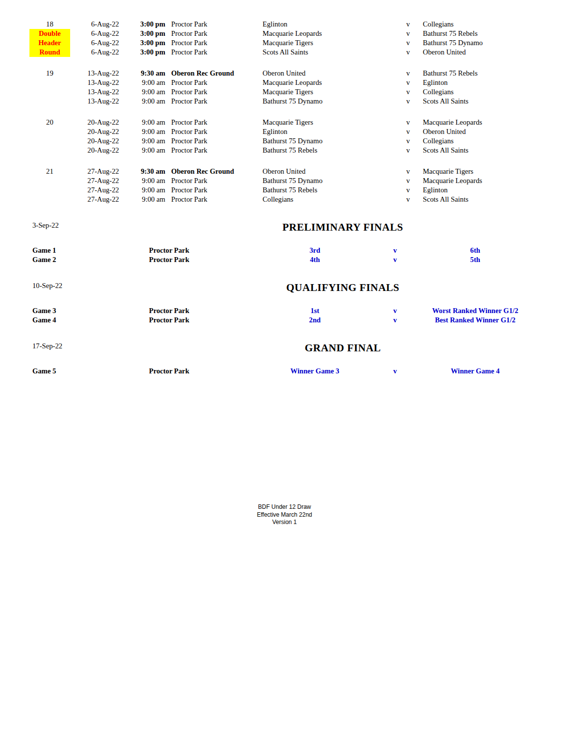| 18 | 6-Aug-22 | 3:00 pm | Proctor Park | Eglinton | v | Collegians |
| Double | 6-Aug-22 | 3:00 pm | Proctor Park | Macquarie Leopards | v | Bathurst 75 Rebels |
| Header | 6-Aug-22 | 3:00 pm | Proctor Park | Macquarie Tigers | v | Bathurst 75 Dynamo |
| Round | 6-Aug-22 | 3:00 pm | Proctor Park | Scots All Saints | v | Oberon United |
| 19 | 13-Aug-22 | 9:30 am | Oberon Rec Ground | Oberon United | v | Bathurst 75 Rebels |
| | 13-Aug-22 | 9:00 am | Proctor Park | Macquarie Leopards | v | Eglinton |
| | 13-Aug-22 | 9:00 am | Proctor Park | Macquarie Tigers | v | Collegians |
| | 13-Aug-22 | 9:00 am | Proctor Park | Bathurst 75 Dynamo | v | Scots All Saints |
| 20 | 20-Aug-22 | 9:00 am | Proctor Park | Macquarie Tigers | v | Macquarie Leopards |
| | 20-Aug-22 | 9:00 am | Proctor Park | Eglinton | v | Oberon United |
| | 20-Aug-22 | 9:00 am | Proctor Park | Bathurst 75 Dynamo | v | Collegians |
| | 20-Aug-22 | 9:00 am | Proctor Park | Bathurst 75 Rebels | v | Scots All Saints |
| 21 | 27-Aug-22 | 9:30 am | Oberon Rec Ground | Oberon United | v | Macquarie Tigers |
| | 27-Aug-22 | 9:00 am | Proctor Park | Bathurst 75 Dynamo | v | Macquarie Leopards |
| | 27-Aug-22 | 9:00 am | Proctor Park | Bathurst 75 Rebels | v | Eglinton |
| | 27-Aug-22 | 9:00 am | Proctor Park | Collegians | v | Scots All Saints |
| 3-Sep-22 | PRELIMINARY FINALS |
| Game 1 | Proctor Park | 3rd | v | 6th |
| Game 2 | Proctor Park | 4th | v | 5th |
| 10-Sep-22 | QUALIFYING FINALS |
| Game 3 | Proctor Park | 1st | v | Worst Ranked Winner G1/2 |
| Game 4 | Proctor Park | 2nd | v | Best Ranked Winner G1/2 |
| 17-Sep-22 | GRAND FINAL |
| Game 5 | Proctor Park | Winner Game 3 | v | Winner Game 4 |
BDF Under 12 Draw
Effective March 22nd
Version 1